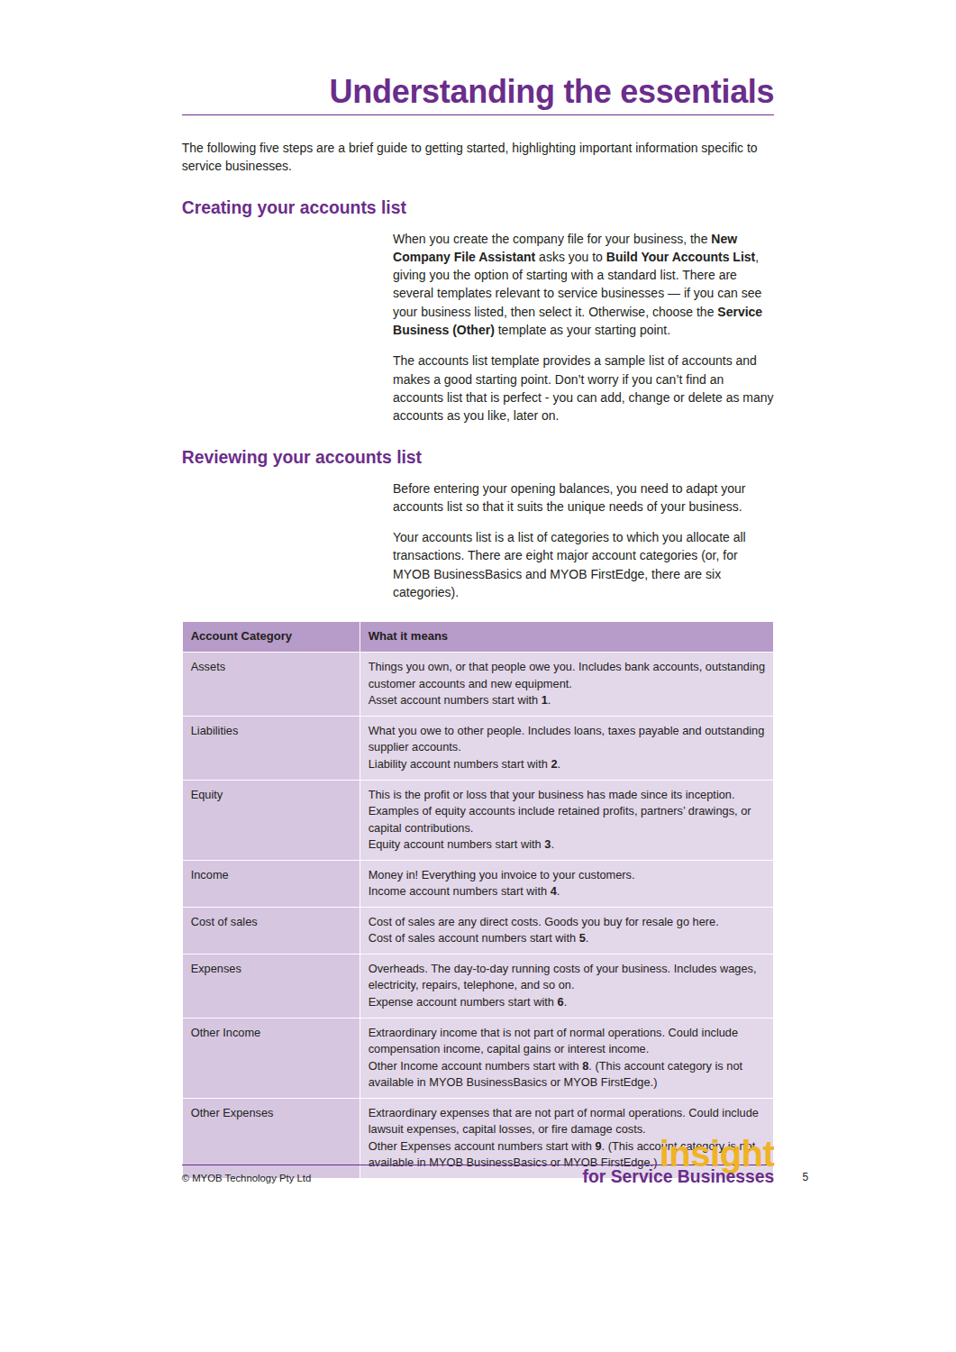Understanding the essentials
The following five steps are a brief guide to getting started, highlighting important information specific to service businesses.
Creating your accounts list
When you create the company file for your business, the New Company File Assistant asks you to Build Your Accounts List, giving you the option of starting with a standard list. There are several templates relevant to service businesses — if you can see your business listed, then select it. Otherwise, choose the Service Business (Other) template as your starting point.
The accounts list template provides a sample list of accounts and makes a good starting point. Don’t worry if you can’t find an accounts list that is perfect - you can add, change or delete as many accounts as you like, later on.
Reviewing your accounts list
Before entering your opening balances, you need to adapt your accounts list so that it suits the unique needs of your business.
Your accounts list is a list of categories to which you allocate all transactions. There are eight major account categories (or, for MYOB BusinessBasics and MYOB FirstEdge, there are six categories).
| Account Category | What it means |
| --- | --- |
| Assets | Things you own, or that people owe you. Includes bank accounts, outstanding customer accounts and new equipment. Asset account numbers start with 1 . |
| Liabilities | What you owe to other people. Includes loans, taxes payable and outstanding supplier accounts. Liability account numbers start with 2 . |
| Equity | This is the profit or loss that your business has made since its inception. Examples of equity accounts include retained profits, partners’ drawings, or capital contributions. Equity account numbers start with 3 . |
| Income | Money in! Everything you invoice to your customers. Income account numbers start with 4 . |
| Cost of sales | Cost of sales are any direct costs. Goods you buy for resale go here. Cost of sales account numbers start with 5 . |
| Expenses | Overheads. The day-to-day running costs of your business. Includes wages, electricity, repairs, telephone, and so on. Expense account numbers start with 6 . |
| Other Income | Extraordinary income that is not part of normal operations. Could include compensation income, capital gains or interest income. Other Income account numbers start with 8 . (This account category is not available in MYOB BusinessBasics or MYOB FirstEdge.) |
| Other Expenses | Extraordinary expenses that are not part of normal operations. Could include lawsuit expenses, capital losses, or fire damage costs. Other Expenses account numbers start with 9 . (This account category is not available in MYOB BusinessBasics or MYOB FirstEdge.) |
© MYOB Technology Pty Ltd
insight for Service Businesses
5